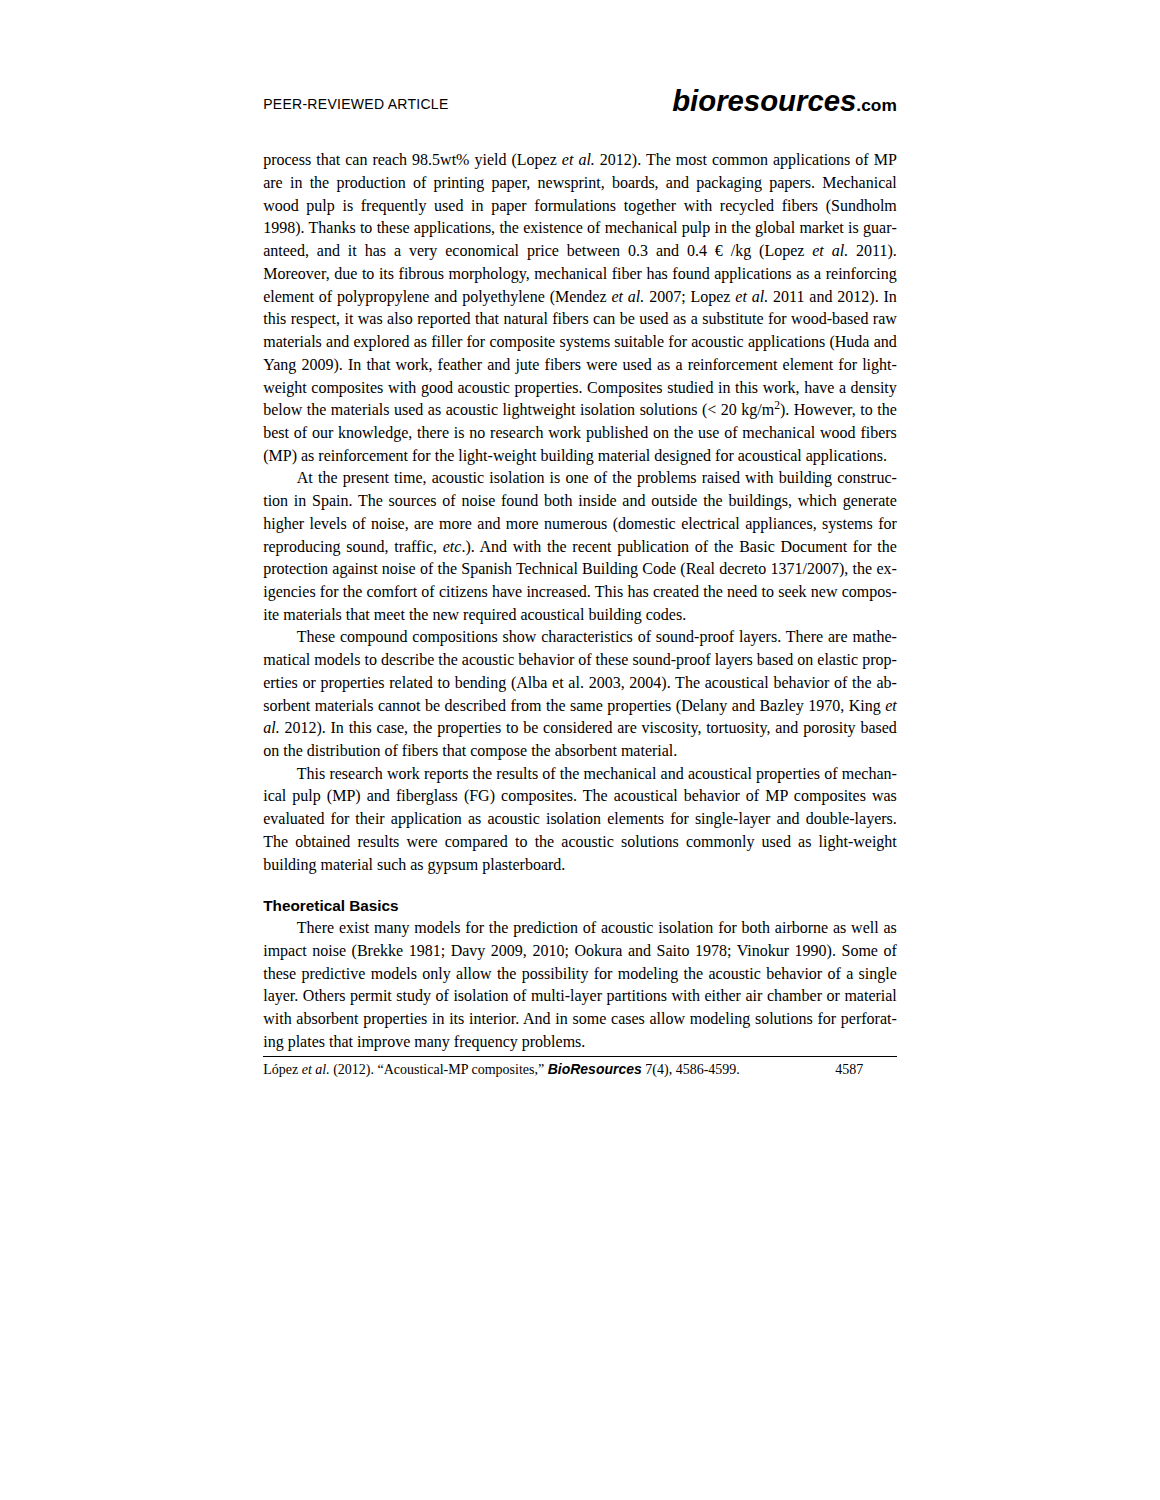PEER-REVIEWED ARTICLE
bioresources.com
process that can reach 98.5wt% yield (Lopez et al. 2012). The most common applications of MP are in the production of printing paper, newsprint, boards, and packaging papers. Mechanical wood pulp is frequently used in paper formulations together with recycled fibers (Sundholm 1998). Thanks to these applications, the existence of mechanical pulp in the global market is guaranteed, and it has a very economical price between 0.3 and 0.4 € /kg (Lopez et al. 2011). Moreover, due to its fibrous morphology, mechanical fiber has found applications as a reinforcing element of polypropylene and polyethylene (Mendez et al. 2007; Lopez et al. 2011 and 2012). In this respect, it was also reported that natural fibers can be used as a substitute for wood-based raw materials and explored as filler for composite systems suitable for acoustic applications (Huda and Yang 2009). In that work, feather and jute fibers were used as a reinforcement element for light-weight composites with good acoustic properties. Composites studied in this work, have a density below the materials used as acoustic lightweight isolation solutions (< 20 kg/m2). However, to the best of our knowledge, there is no research work published on the use of mechanical wood fibers (MP) as reinforcement for the light-weight building material designed for acoustical applications.
At the present time, acoustic isolation is one of the problems raised with building construction in Spain. The sources of noise found both inside and outside the buildings, which generate higher levels of noise, are more and more numerous (domestic electrical appliances, systems for reproducing sound, traffic, etc.). And with the recent publication of the Basic Document for the protection against noise of the Spanish Technical Building Code (Real decreto 1371/2007), the exigencies for the comfort of citizens have increased. This has created the need to seek new composite materials that meet the new required acoustical building codes.
These compound compositions show characteristics of sound-proof layers. There are mathematical models to describe the acoustic behavior of these sound-proof layers based on elastic properties or properties related to bending (Alba et al. 2003, 2004). The acoustical behavior of the absorbent materials cannot be described from the same properties (Delany and Bazley 1970, King et al. 2012). In this case, the properties to be considered are viscosity, tortuosity, and porosity based on the distribution of fibers that compose the absorbent material.
This research work reports the results of the mechanical and acoustical properties of mechanical pulp (MP) and fiberglass (FG) composites. The acoustical behavior of MP composites was evaluated for their application as acoustic isolation elements for single-layer and double-layers. The obtained results were compared to the acoustic solutions commonly used as light-weight building material such as gypsum plasterboard.
Theoretical Basics
There exist many models for the prediction of acoustic isolation for both airborne as well as impact noise (Brekke 1981; Davy 2009, 2010; Ookura and Saito 1978; Vinokur 1990). Some of these predictive models only allow the possibility for modeling the acoustic behavior of a single layer. Others permit study of isolation of multi-layer partitions with either air chamber or material with absorbent properties in its interior. And in some cases allow modeling solutions for perforating plates that improve many frequency problems.
López et al. (2012). “Acoustical-MP composites,” BioResources 7(4), 4586-4599.
4587